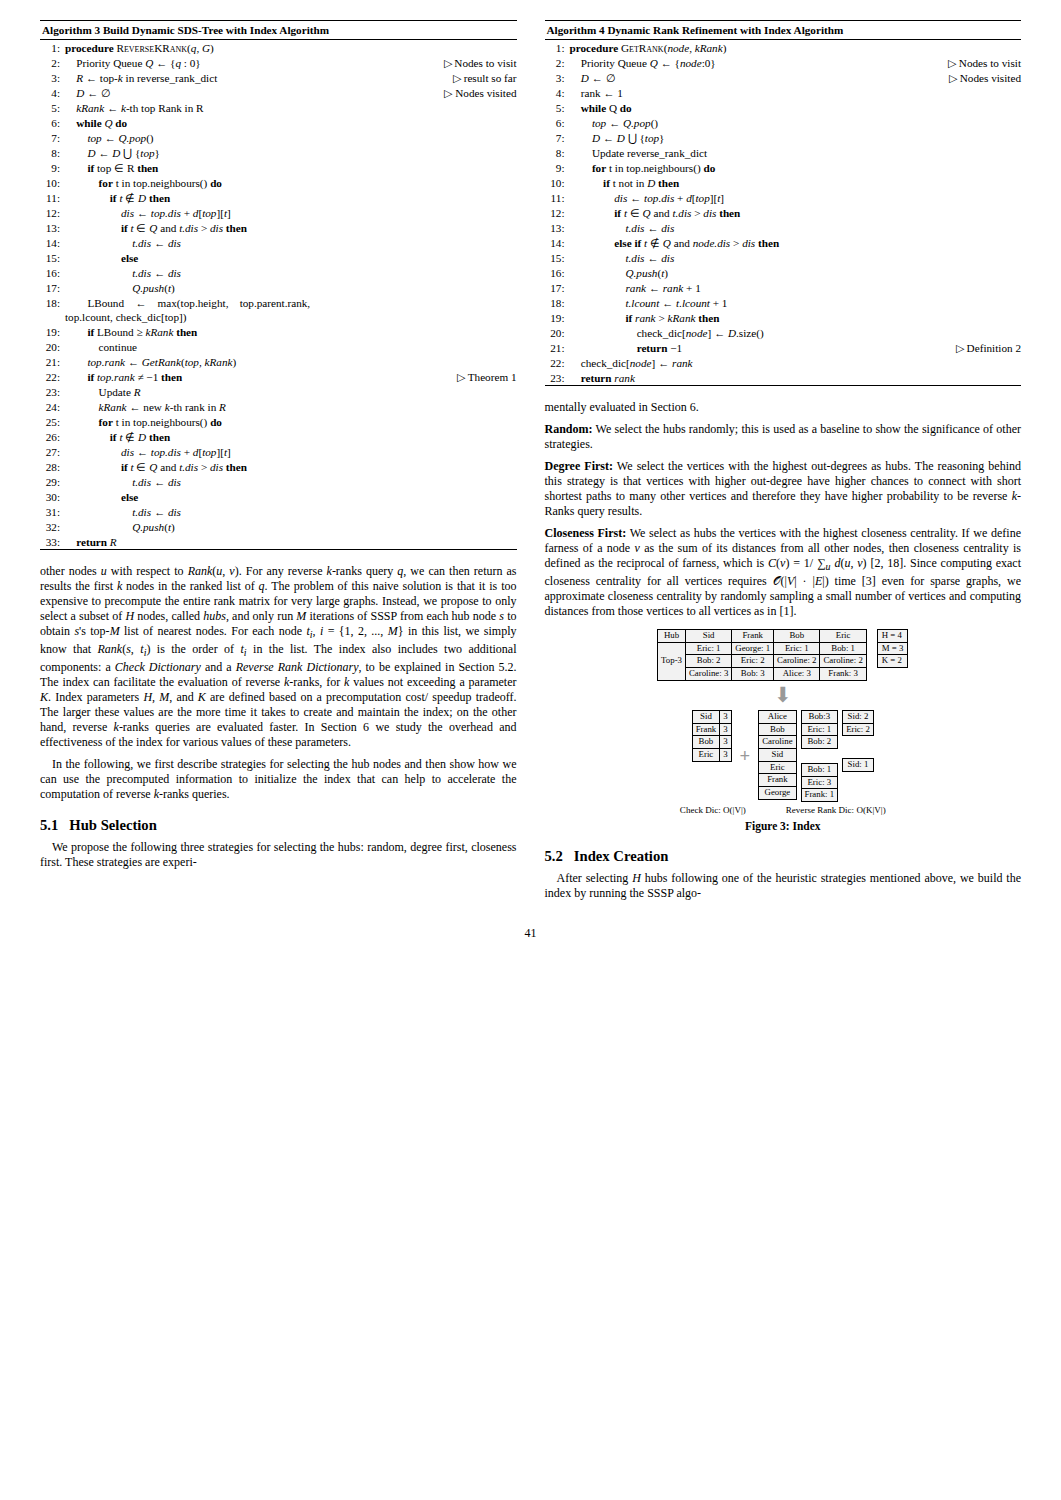Algorithm 3 Build Dynamic SDS-Tree with Index Algorithm
| 1: | procedure ReverseKRank ( q , G ) | |
| 2: | Priority Queue Q ← { q : 0} | ▷ Nodes to visit |
| 3: | R ← top- k in reverse_rank_dict | ▷ result so far |
| 4: | D ← ∅ | ▷ Nodes visited |
| 5: | kRank ← k -th top Rank in R | |
| 6: | while Q do | |
| 7: | top ← Q.pop () | |
| 8: | D ← D ⋃ { top } | |
| 9: | if top ∈ R then | |
| 10: | for t in top.neighbours() do | |
| 11: | if t ∉ D then | |
| 12: | dis ← top.dis + d [ top ][ t ] | |
| 13: | if t ∈ Q and t.dis > dis then | |
| 14: | t.dis ← dis | |
| 15: | else | |
| 16: | t.dis ← dis | |
| 17: | Q.push ( t ) | |
| 18: | LBound ← max(top.height, top.parent.rank, top.lcount, check_dic[top]) | |
| 19: | if LBound ≥ kRank then | |
| 20: | continue | |
| 21: | top.rank ← GetRank ( top , kRank ) | |
| 22: | if top.rank ≠ −1 then | ▷ Theorem 1 |
| 23: | Update R | |
| 24: | kRank ← new k -th rank in R | |
| 25: | for t in top.neighbours() do | |
| 26: | if t ∉ D then | |
| 27: | dis ← top.dis + d [ top ][ t ] | |
| 28: | if t ∈ Q and t.dis > dis then | |
| 29: | t.dis ← dis | |
| 30: | else | |
| 31: | t.dis ← dis | |
| 32: | Q.push ( t ) | |
| 33: | return R | |
other nodes u with respect to Rank(u, v). For any reverse k-ranks query q, we can then return as results the first k nodes in the ranked list of q. The problem of this naive solution is that it is too expensive to precompute the entire rank matrix for very large graphs. Instead, we propose to only select a subset of H nodes, called hubs, and only run M iterations of SSSP from each hub node s to obtain s's top-M list of nearest nodes. For each node ti, i = {1, 2, ..., M} in this list, we simply know that Rank(s, ti) is the order of ti in the list. The index also includes two additional components: a Check Dictionary and a Reverse Rank Dictionary, to be explained in Section 5.2. The index can facilitate the evaluation of reverse k-ranks, for k values not exceeding a parameter K. Index parameters H, M, and K are defined based on a precomputation cost/ speedup tradeoff. The larger these values are the more time it takes to create and maintain the index; on the other hand, reverse k-ranks queries are evaluated faster. In Section 6 we study the overhead and effectiveness of the index for various values of these parameters.
In the following, we first describe strategies for selecting the hub nodes and then show how we can use the precomputed information to initialize the index that can help to accelerate the computation of reverse k-ranks queries.
5.1 Hub Selection
We propose the following three strategies for selecting the hubs: random, degree first, closeness first. These strategies are experi-
Algorithm 4 Dynamic Rank Refinement with Index Algorithm
| 1: | procedure GetRank ( node , kRank ) | |
| 2: | Priority Queue Q ← { node :0} | ▷ Nodes to visit |
| 3: | D ← ∅ | ▷ Nodes visited |
| 4: | rank ← 1 | |
| 5: | while Q do | |
| 6: | top ← Q.pop () | |
| 7: | D ← D ⋃ { top } | |
| 8: | Update reverse_rank_dict | |
| 9: | for t in top.neighbours() do | |
| 10: | if t not in D then | |
| 11: | dis ← top.dis + d [ top ][ t ] | |
| 12: | if t ∈ Q and t.dis > dis then | |
| 13: | t.dis ← dis | |
| 14: | else if t ∉ Q and node.dis > dis then | |
| 15: | t.dis ← dis | |
| 16: | Q.push ( t ) | |
| 17: | rank ← rank + 1 | |
| 18: | t.lcount ← t.lcount + 1 | |
| 19: | if rank > kRank then | |
| 20: | check_dic[ node ] ← D .size() | |
| 21: | return −1 | ▷ Definition 2 |
| 22: | check_dic[ node ] ← rank | |
| 23: | return rank | |
mentally evaluated in Section 6.
Random: We select the hubs randomly; this is used as a baseline to show the significance of other strategies.
Degree First: We select the vertices with the highest out-degrees as hubs. The reasoning behind this strategy is that vertices with higher out-degree have higher chances to connect with short shortest paths to many other vertices and therefore they have higher probability to be reverse k-Ranks query results.
Closeness First: We select as hubs the vertices with the highest closeness centrality. If we define farness of a node v as the sum of its distances from all other nodes, then closeness centrality is defined as the reciprocal of farness, which is C(v) = 1/ ∑u d(u, v) [2, 18]. Since computing exact closeness centrality for all vertices requires 𝒪(|V| · |E|) time [3] even for sparse graphs, we approximate closeness centrality by randomly sampling a small number of vertices and computing distances from those vertices to all vertices as in [1].
| Hub | Sid | Frank | Bob | Eric |
| Top-3 | Eric: 1 | George: 1 | Eric: 1 | Bob: 1 |
| Bob: 2 | Eric: 2 | Caroline: 2 | Caroline: 2 |
| Caroline: 3 | Bob: 3 | Alice: 3 | Frank: 3 |
| H = 4 |
| M = 3 |
| K = 2 |
⬇
| Sid | 3 |
| Frank | 3 |
| Bob | 3 |
| Eric | 3 |
+
| Alice |
| Bob |
| Caroline |
| Sid |
| Eric |
| Frank |
| George |
| Bob:3 |
| Eric: 1 |
| Bob: 2 |
| Bob: 1 |
| Eric: 3 |
| Frank: 1 |
| Sid: 2 |
| Eric: 2 |
| Sid: 1 |
Check Dic: O(|V|)
Reverse Rank Dic: O(K|V|)
Figure 3: Index
5.2 Index Creation
After selecting H hubs following one of the heuristic strategies mentioned above, we build the index by running the SSSP algo-
41